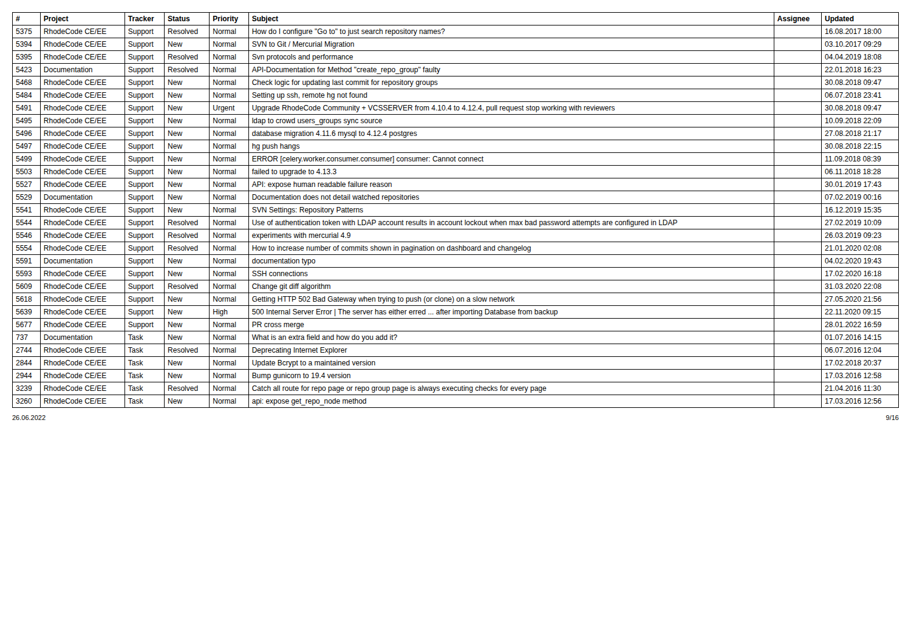| # | Project | Tracker | Status | Priority | Subject | Assignee | Updated |
| --- | --- | --- | --- | --- | --- | --- | --- |
| 5375 | RhodeCode CE/EE | Support | Resolved | Normal | How do I configure "Go to" to just search repository names? | | 16.08.2017 18:00 |
| 5394 | RhodeCode CE/EE | Support | New | Normal | SVN to Git / Mercurial Migration | | 03.10.2017 09:29 |
| 5395 | RhodeCode CE/EE | Support | Resolved | Normal | Svn protocols and performance | | 04.04.2019 18:08 |
| 5423 | Documentation | Support | Resolved | Normal | API-Documentation for Method "create_repo_group" faulty | | 22.01.2018 16:23 |
| 5468 | RhodeCode CE/EE | Support | New | Normal | Check logic for updating last commit for repository groups | | 30.08.2018 09:47 |
| 5484 | RhodeCode CE/EE | Support | New | Normal | Setting up ssh, remote hg not found | | 06.07.2018 23:41 |
| 5491 | RhodeCode CE/EE | Support | New | Urgent | Upgrade RhodeCode Community + VCSSERVER from 4.10.4 to 4.12.4, pull request stop working with reviewers | | 30.08.2018 09:47 |
| 5495 | RhodeCode CE/EE | Support | New | Normal | ldap to crowd users_groups sync source | | 10.09.2018 22:09 |
| 5496 | RhodeCode CE/EE | Support | New | Normal | database migration 4.11.6 mysql to 4.12.4 postgres | | 27.08.2018 21:17 |
| 5497 | RhodeCode CE/EE | Support | New | Normal | hg push hangs | | 30.08.2018 22:15 |
| 5499 | RhodeCode CE/EE | Support | New | Normal | ERROR [celery.worker.consumer.consumer] consumer: Cannot connect | | 11.09.2018 08:39 |
| 5503 | RhodeCode CE/EE | Support | New | Normal | failed to upgrade to 4.13.3 | | 06.11.2018 18:28 |
| 5527 | RhodeCode CE/EE | Support | New | Normal | API: expose human readable failure reason | | 30.01.2019 17:43 |
| 5529 | Documentation | Support | New | Normal | Documentation does not detail watched repositories | | 07.02.2019 00:16 |
| 5541 | RhodeCode CE/EE | Support | New | Normal | SVN Settings: Repository Patterns | | 16.12.2019 15:35 |
| 5544 | RhodeCode CE/EE | Support | Resolved | Normal | Use of authentication token with LDAP account results in account lockout when max bad password attempts are configured in LDAP | | 27.02.2019 10:09 |
| 5546 | RhodeCode CE/EE | Support | Resolved | Normal | experiments with mercurial 4.9 | | 26.03.2019 09:23 |
| 5554 | RhodeCode CE/EE | Support | Resolved | Normal | How to increase number of commits shown in pagination on dashboard and changelog | | 21.01.2020 02:08 |
| 5591 | Documentation | Support | New | Normal | documentation typo | | 04.02.2020 19:43 |
| 5593 | RhodeCode CE/EE | Support | New | Normal | SSH connections | | 17.02.2020 16:18 |
| 5609 | RhodeCode CE/EE | Support | Resolved | Normal | Change git diff algorithm | | 31.03.2020 22:08 |
| 5618 | RhodeCode CE/EE | Support | New | Normal | Getting HTTP 502 Bad Gateway when trying to push (or clone) on a slow network | | 27.05.2020 21:56 |
| 5639 | RhodeCode CE/EE | Support | New | High | 500 Internal Server Error / The server has either erred ... after importing Database from backup | | 22.11.2020 09:15 |
| 5677 | RhodeCode CE/EE | Support | New | Normal | PR cross merge | | 28.01.2022 16:59 |
| 737 | Documentation | Task | New | Normal | What is an extra field and how do you add it? | | 01.07.2016 14:15 |
| 2744 | RhodeCode CE/EE | Task | Resolved | Normal | Deprecating Internet Explorer | | 06.07.2016 12:04 |
| 2844 | RhodeCode CE/EE | Task | New | Normal | Update Bcrypt to a maintained version | | 17.02.2018 20:37 |
| 2944 | RhodeCode CE/EE | Task | New | Normal | Bump gunicorn to 19.4 version | | 17.03.2016 12:58 |
| 3239 | RhodeCode CE/EE | Task | Resolved | Normal | Catch all route for repo page or repo group page is always executing checks for every page | | 21.04.2016 11:30 |
| 3260 | RhodeCode CE/EE | Task | New | Normal | api: expose get_repo_node method | | 17.03.2016 12:56 |
26.06.2022 9/16